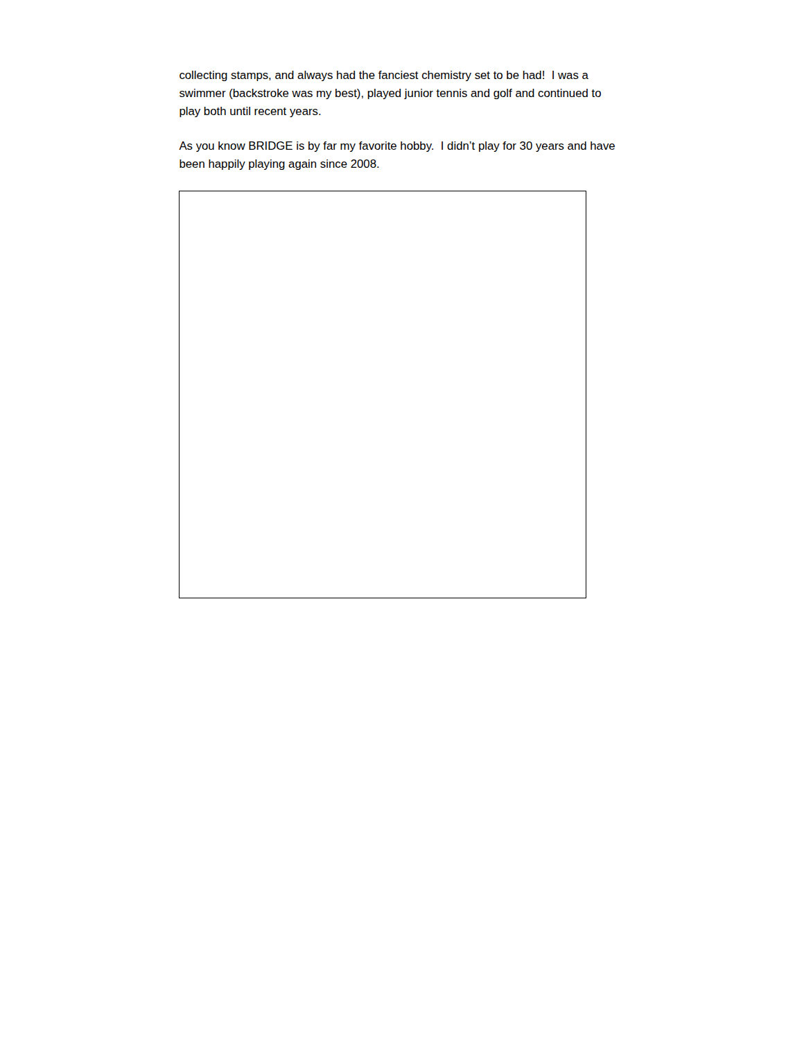collecting stamps, and always had the fanciest chemistry set to be had! I was a swimmer (backstroke was my best), played junior tennis and golf and continued to play both until recent years.
As you know BRIDGE is by far my favorite hobby. I didn’t play for 30 years and have been happily playing again since 2008.